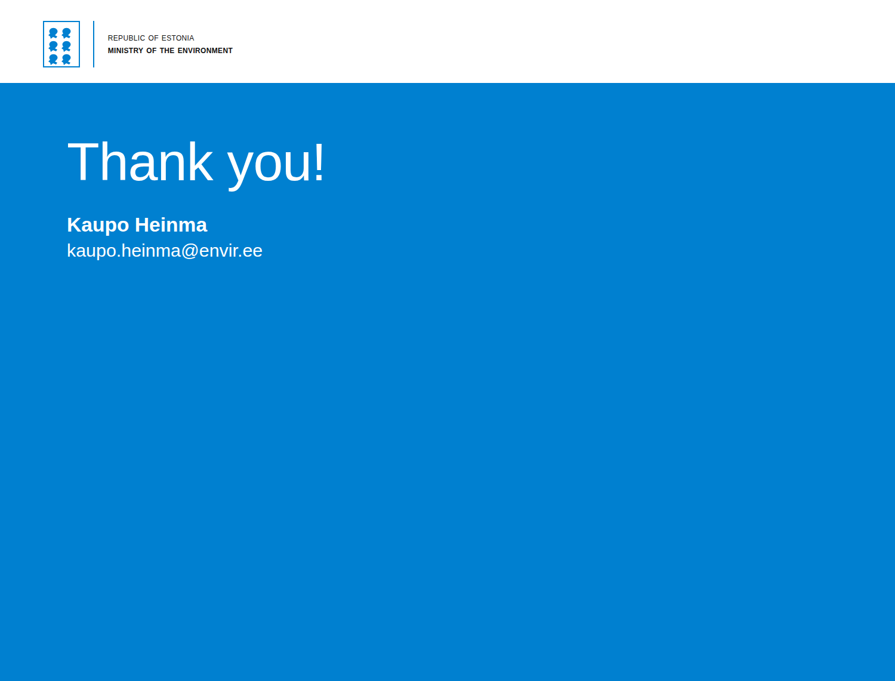Republic of Estonia
Ministry of the Environment
Thank you!
Kaupo Heinma
kaupo.heinma@envir.ee